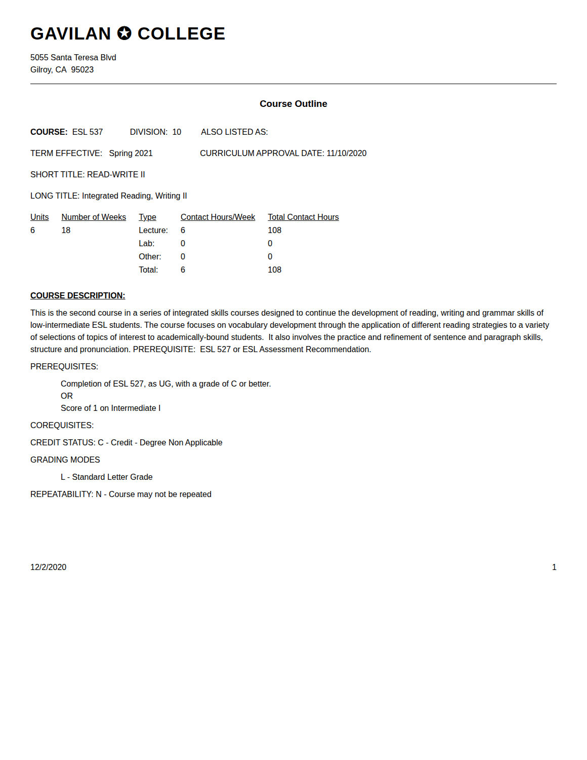GAVILAN ✪ COLLEGE
5055 Santa Teresa Blvd
Gilroy, CA 95023
Course Outline
COURSE: ESL 537 DIVISION: 10 ALSO LISTED AS:
TERM EFFECTIVE: Spring 2021 CURRICULUM APPROVAL DATE: 11/10/2020
SHORT TITLE: READ-WRITE II
LONG TITLE: Integrated Reading, Writing II
| Units | Number of Weeks | Type | Contact Hours/Week | Total Contact Hours |
| --- | --- | --- | --- | --- |
| 6 | 18 | Lecture: | 6 | 108 |
| | | Lab: | 0 | 0 |
| | | Other: | 0 | 0 |
| | | Total: | 6 | 108 |
COURSE DESCRIPTION:
This is the second course in a series of integrated skills courses designed to continue the development of reading, writing and grammar skills of low-intermediate ESL students. The course focuses on vocabulary development through the application of different reading strategies to a variety of selections of topics of interest to academically-bound students. It also involves the practice and refinement of sentence and paragraph skills, structure and pronunciation. PREREQUISITE: ESL 527 or ESL Assessment Recommendation.
PREREQUISITES:
Completion of ESL 527, as UG, with a grade of C or better.
OR
Score of 1 on Intermediate I
COREQUISITES:
CREDIT STATUS: C - Credit - Degree Non Applicable
GRADING MODES
L - Standard Letter Grade
REPEATABILITY: N - Course may not be repeated
12/2/2020 1